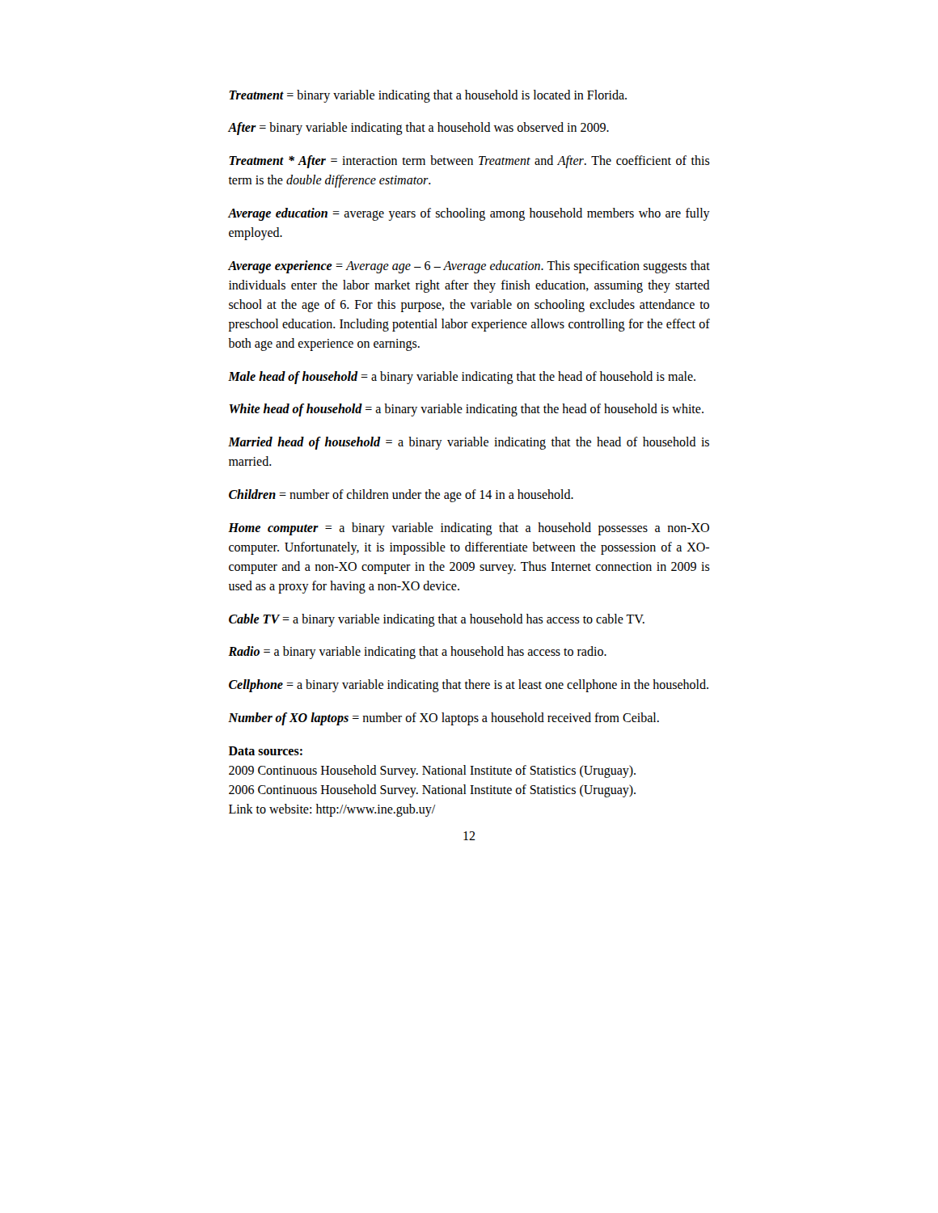Treatment = binary variable indicating that a household is located in Florida.
After = binary variable indicating that a household was observed in 2009.
Treatment * After = interaction term between Treatment and After. The coefficient of this term is the double difference estimator.
Average education = average years of schooling among household members who are fully employed.
Average experience = Average age – 6 – Average education. This specification suggests that individuals enter the labor market right after they finish education, assuming they started school at the age of 6. For this purpose, the variable on schooling excludes attendance to preschool education. Including potential labor experience allows controlling for the effect of both age and experience on earnings.
Male head of household = a binary variable indicating that the head of household is male.
White head of household = a binary variable indicating that the head of household is white.
Married head of household = a binary variable indicating that the head of household is married.
Children = number of children under the age of 14 in a household.
Home computer = a binary variable indicating that a household possesses a non-XO computer. Unfortunately, it is impossible to differentiate between the possession of a XO-computer and a non-XO computer in the 2009 survey. Thus Internet connection in 2009 is used as a proxy for having a non-XO device.
Cable TV = a binary variable indicating that a household has access to cable TV.
Radio = a binary variable indicating that a household has access to radio.
Cellphone = a binary variable indicating that there is at least one cellphone in the household.
Number of XO laptops = number of XO laptops a household received from Ceibal.
Data sources:
2009 Continuous Household Survey. National Institute of Statistics (Uruguay).
2006 Continuous Household Survey. National Institute of Statistics (Uruguay).
Link to website: http://www.ine.gub.uy/
12